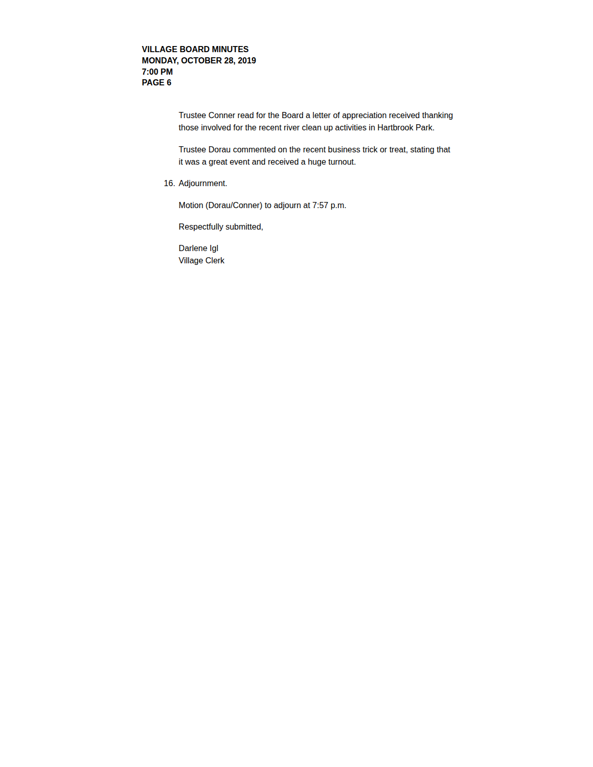VILLAGE BOARD MINUTES
MONDAY, OCTOBER 28, 2019
7:00 PM
PAGE 6
Trustee Conner read for the Board a letter of appreciation received thanking those involved for the recent river clean up activities in Hartbrook Park.
Trustee Dorau commented on the recent business trick or treat, stating that it was a great event and received a huge turnout.
16. Adjournment.
Motion (Dorau/Conner) to adjourn at 7:57 p.m.
Respectfully submitted,
Darlene Igl
Village Clerk